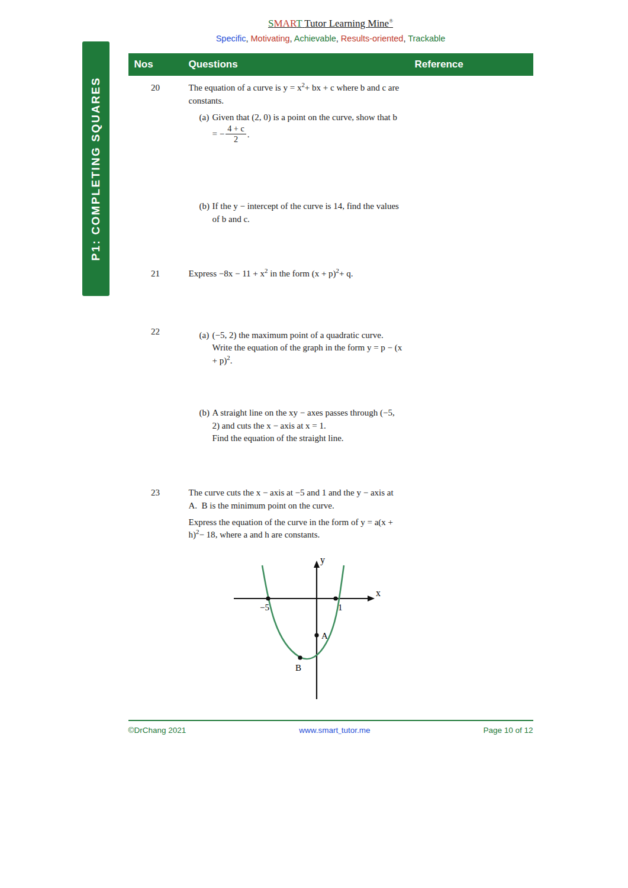P1: COMPLETING SQUARES
SMA RT Tutor Learning Mine®
Specific, Motivating, Achievable, Results-oriented, Trackable
| Nos | Questions | Reference |
| --- | --- | --- |
| 20 | The equation of a curve is y = x 2 + bx + c where b and c are constants. (a) Given that (2, 0) is a point on the curve, show that b = − 4 + c 2 . (b) If the y − intercept of the curve is 14, find the values of b and c. | |
| 21 | Express −8x − 11 + x 2 in the form (x + p) 2 + q . | |
| 22 | (a) (−5, 2) the maximum point of a quadratic curve. Write the equation of the graph in the form y = p − (x + p) 2 . (b) A straight line on the xy − axes passes through (−5, 2) and cuts the x − axis at x = 1 . Find the equation of the straight line. | |
| 23 | The curve cuts the x − axis at −5 and 1 and the y − axis at A. B is the minimum point on the curve. Express the equation of the curve in the form of y = a(x + h) 2 − 18 , where a and h are constants. y x −5 1 A B | |
©DrChang 2021
www. smart–tutor. me
Page 10 of 12